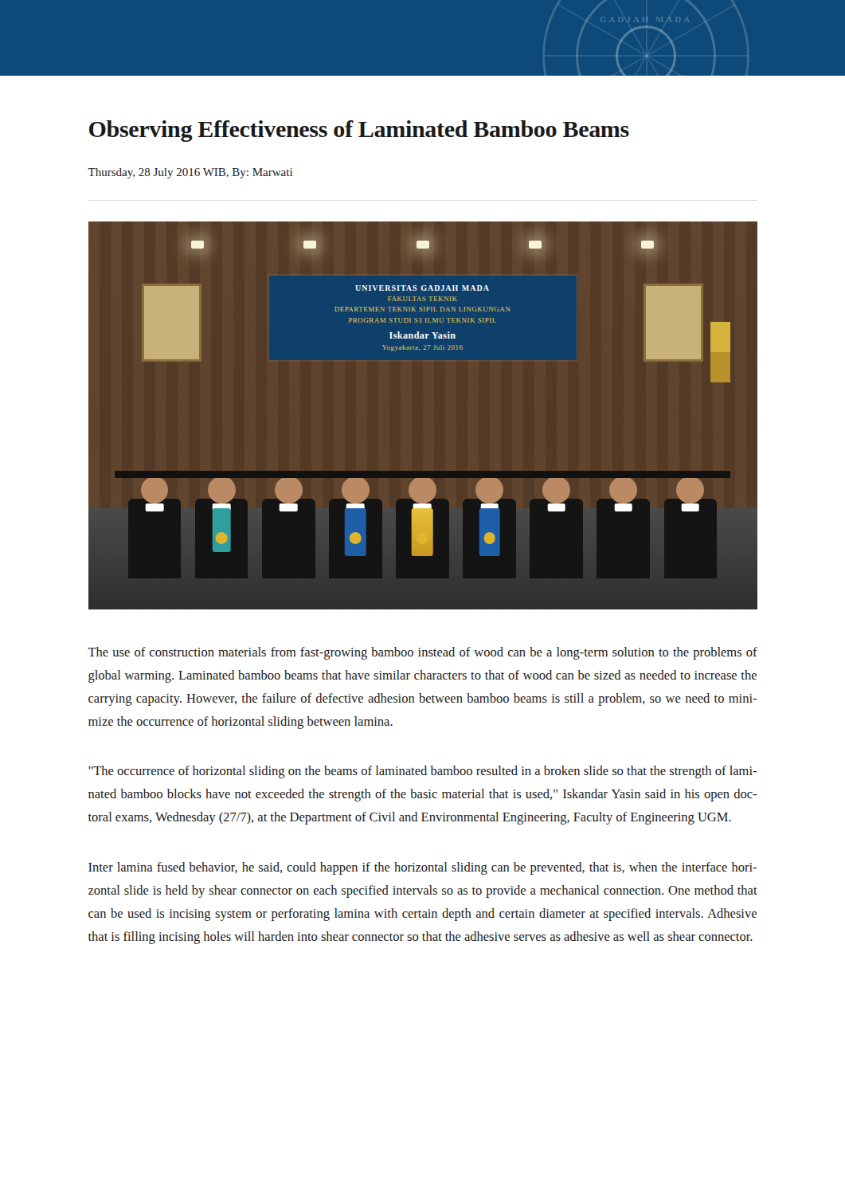GADJAH MADA
Observing Effectiveness of Laminated Bamboo Beams
Thursday, 28 July 2016 WIB, By: Marwati
UNIVERSITAS GADJAH MADA FAKULTAS TEKNIK
DEPARTEMEN TEKNIK SIPIL DAN LINGKUNGAN
PROGRAM STUDI S3 ILMU TEKNIK SIPIL
Iskandar Yasin
Yogyakarta, 27 Juli 2016
The use of construction materials from fast-growing bamboo instead of wood can be a long-term solution to the problems of global warming. Laminated bamboo beams that have similar characters to that of wood can be sized as needed to increase the carrying capacity. However, the failure of defective adhesion between bamboo beams is still a problem, so we need to minimize the occurrence of horizontal sliding between lamina.
"The occurrence of horizontal sliding on the beams of laminated bamboo resulted in a broken slide so that the strength of laminated bamboo blocks have not exceeded the strength of the basic material that is used," Iskandar Yasin said in his open doctoral exams, Wednesday (27/7), at the Department of Civil and Environmental Engineering, Faculty of Engineering UGM.
Inter lamina fused behavior, he said, could happen if the horizontal sliding can be prevented, that is, when the interface horizontal slide is held by shear connector on each specified intervals so as to provide a mechanical connection. One method that can be used is incising system or perforating lamina with certain depth and certain diameter at specified intervals. Adhesive that is filling incising holes will harden into shear connector so that the adhesive serves as adhesive as well as shear connector.